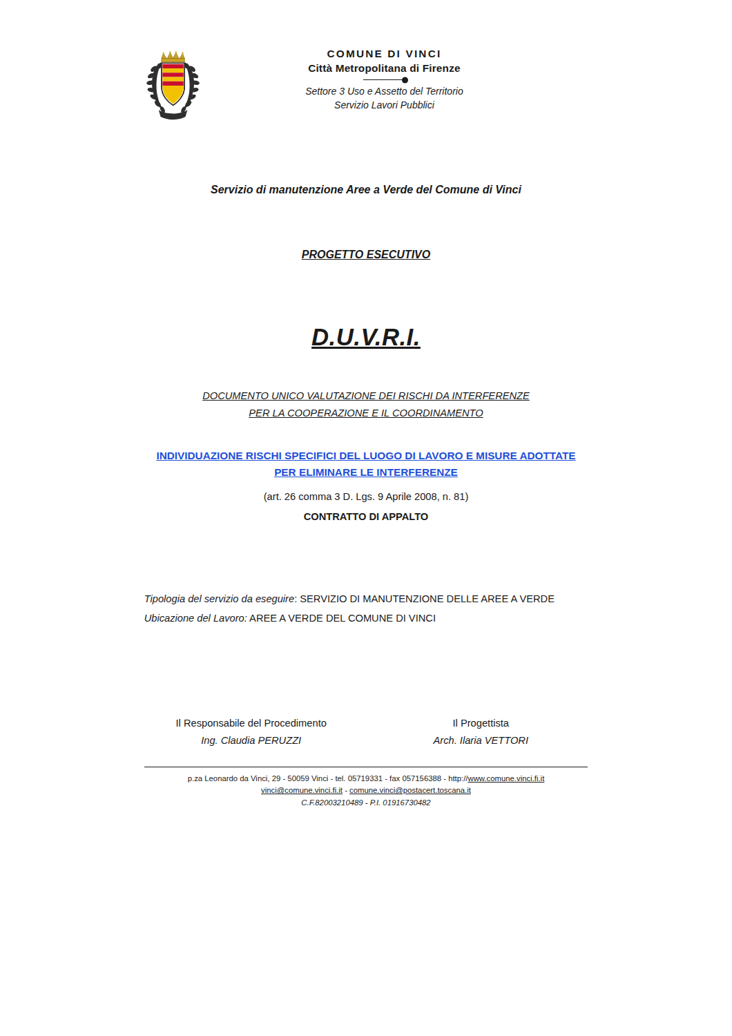COMUNE DI VINCI
Città Metropolitana di Firenze
Settore 3 Uso e Assetto del Territorio
Servizio Lavori Pubblici
Servizio di manutenzione Aree a Verde del Comune di Vinci
PROGETTO ESECUTIVO
D.U.V.R.I.
DOCUMENTO UNICO VALUTAZIONE DEI RISCHI DA INTERFERENZE
PER LA COOPERAZIONE E IL COORDINAMENTO
INDIVIDUAZIONE RISCHI SPECIFICI DEL LUOGO DI LAVORO E MISURE ADOTTATE PER ELIMINARE LE INTERFERENZE
(art. 26 comma 3 D. Lgs. 9 Aprile 2008, n. 81)
CONTRATTO DI APPALTO
Tipologia del servizio da eseguire: SERVIZIO DI MANUTENZIONE DELLE AREE A VERDE
Ubicazione del Lavoro: AREE A VERDE DEL COMUNE DI VINCI
Il Responsabile del Procedimento
Ing. Claudia PERUZZI
Il Progettista
Arch. Ilaria VETTORI
p.za Leonardo da Vinci, 29 - 50059 Vinci - tel. 05719331 - fax 057156388 - http://www.comune.vinci.fi.it
vinci@comune.vinci.fi.it - comune.vinci@postacert.toscana.it
C.F.82003210489 - P.I. 01916730482